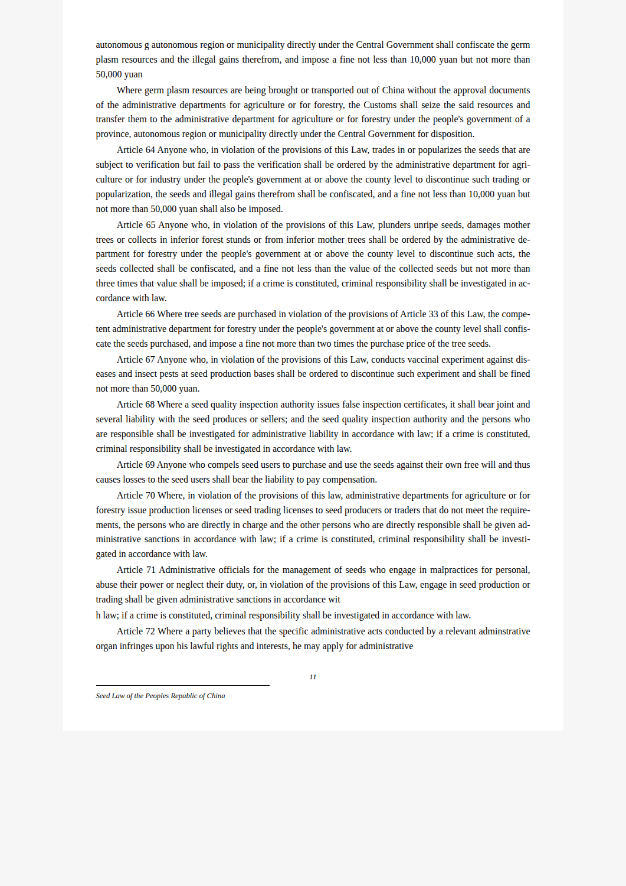autonomous g autonomous region or municipality directly under the Central Government shall confiscate the germ plasm resources and the illegal gains therefrom, and impose a fine not less than 10,000 yuan but not more than 50,000 yuan
Where germ plasm resources are being brought or transported out of China without the approval documents of the administrative departments for agriculture or for forestry, the Customs shall seize the said resources and transfer them to the administrative department for agriculture or for forestry under the people's government of a province, autonomous region or municipality directly under the Central Government for disposition.
Article 64 Anyone who, in violation of the provisions of this Law, trades in or popularizes the seeds that are subject to verification but fail to pass the verification shall be ordered by the administrative department for agriculture or for industry under the people's government at or above the county level to discontinue such trading or popularization, the seeds and illegal gains therefrom shall be confiscated, and a fine not less than 10,000 yuan but not more than 50,000 yuan shall also be imposed.
Article 65 Anyone who, in violation of the provisions of this Law, plunders unripe seeds, damages mother trees or collects in inferior forest stunds or from inferior mother trees shall be ordered by the administrative department for forestry under the people's government at or above the county level to discontinue such acts, the seeds collected shall be confiscated, and a fine not less than the value of the collected seeds but not more than three times that value shall be imposed; if a crime is constituted, criminal responsibility shall be investigated in accordance with law.
Article 66 Where tree seeds are purchased in violation of the provisions of Article 33 of this Law, the competent administrative department for forestry under the people's government at or above the county level shall confiscate the seeds purchased, and impose a fine not more than two times the purchase price of the tree seeds.
Article 67 Anyone who, in violation of the provisions of this Law, conducts vaccinal experiment against diseases and insect pests at seed production bases shall be ordered to discontinue such experiment and shall be fined not more than 50,000 yuan.
Article 68 Where a seed quality inspection authority issues false inspection certificates, it shall bear joint and several liability with the seed produces or sellers; and the seed quality inspection authority and the persons who are responsible shall be investigated for administrative liability in accordance with law; if a crime is constituted, criminal responsibility shall be investigated in accordance with law.
Article 69 Anyone who compels seed users to purchase and use the seeds against their own free will and thus causes losses to the seed users shall bear the liability to pay compensation.
Article 70 Where, in violation of the provisions of this law, administrative departments for agriculture or for forestry issue production licenses or seed trading licenses to seed producers or traders that do not meet the requirements, the persons who are directly in charge and the other persons who are directly responsible shall be given administrative sanctions in accordance with law; if a crime is constituted, criminal responsibility shall be investigated in accordance with law.
Article 71 Administrative officials for the management of seeds who engage in malpractices for personal, abuse their power or neglect their duty, or, in violation of the provisions of this Law, engage in seed production or trading shall be given administrative sanctions in accordance wit
h law; if a crime is constituted, criminal responsibility shall be investigated in accordance with law.
Article 72 Where a party believes that the specific administrative acts conducted by a relevant adminstrative organ infringes upon his lawful rights and interests, he may apply for administrative
11
Seed Law of the Peoples Republic of China